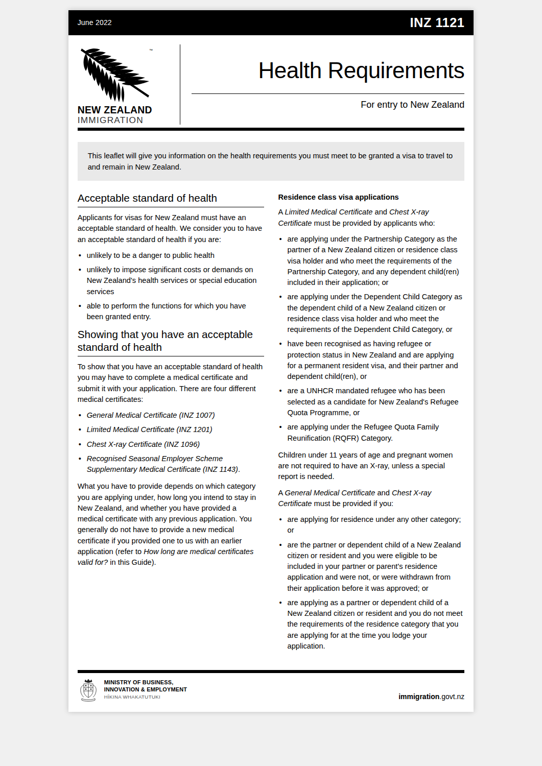June 2022 INZ 1121
™
NEW ZEALAND
IMMIGRATION
Health Requirements
For entry to New Zealand
This leaflet will give you information on the health requirements you must meet to be granted a visa to travel to and remain in New Zealand.
Acceptable standard of health
Applicants for visas for New Zealand must have an acceptable standard of health. We consider you to have an acceptable standard of health if you are:
unlikely to be a danger to public health
unlikely to impose significant costs or demands on New Zealand's health services or special education services
able to perform the functions for which you have been granted entry.
Showing that you have an acceptable standard of health
To show that you have an acceptable standard of health you may have to complete a medical certificate and submit it with your application. There are four different medical certificates:
General Medical Certificate (INZ 1007)
Limited Medical Certificate (INZ 1201)
Chest X-ray Certificate (INZ 1096)
Recognised Seasonal Employer Scheme Supplementary Medical Certificate (INZ 1143).
What you have to provide depends on which category you are applying under, how long you intend to stay in New Zealand, and whether you have provided a medical certificate with any previous application. You generally do not have to provide a new medical certificate if you provided one to us with an earlier application (refer to How long are medical certificates valid for? in this Guide).
Residence class visa applications
A Limited Medical Certificate and Chest X-ray Certificate must be provided by applicants who:
are applying under the Partnership Category as the partner of a New Zealand citizen or residence class visa holder and who meet the requirements of the Partnership Category, and any dependent child(ren) included in their application; or
are applying under the Dependent Child Category as the dependent child of a New Zealand citizen or residence class visa holder and who meet the requirements of the Dependent Child Category, or
have been recognised as having refugee or protection status in New Zealand and are applying for a permanent resident visa, and their partner and dependent child(ren), or
are a UNHCR mandated refugee who has been selected as a candidate for New Zealand's Refugee Quota Programme, or
are applying under the Refugee Quota Family Reunification (RQFR) Category.
Children under 11 years of age and pregnant women are not required to have an X-ray, unless a special report is needed.
A General Medical Certificate and Chest X-ray Certificate must be provided if you:
are applying for residence under any other category; or
are the partner or dependent child of a New Zealand citizen or resident and you were eligible to be included in your partner or parent's residence application and were not, or were withdrawn from their application before it was approved; or
are applying as a partner or dependent child of a New Zealand citizen or resident and you do not meet the requirements of the residence category that you are applying for at the time you lodge your application.
MINISTRY OF BUSINESS,
INNOVATION & EMPLOYMENT
HĪKINA WHAKATUTUKI
immigration.govt.nz